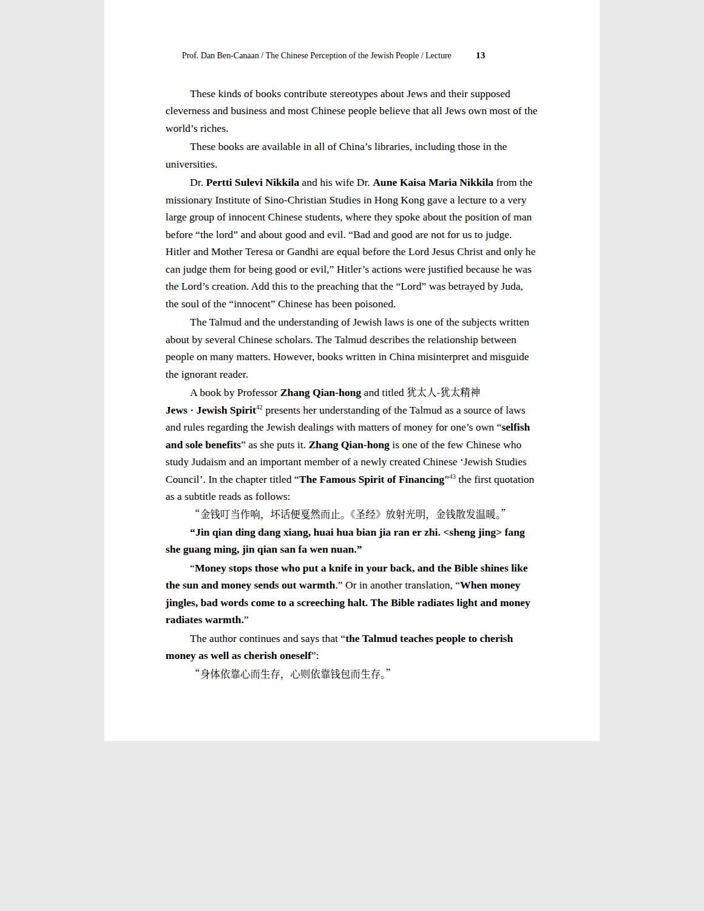Prof. Dan Ben-Canaan / The Chinese Perception of the Jewish People / Lecture 13
These kinds of books contribute stereotypes about Jews and their supposed cleverness and business and most Chinese people believe that all Jews own most of the world’s riches.
These books are available in all of China’s libraries, including those in the universities.
Dr. Pertti Sulevi Nikkila and his wife Dr. Aune Kaisa Maria Nikkila from the missionary Institute of Sino-Christian Studies in Hong Kong gave a lecture to a very large group of innocent Chinese students, where they spoke about the position of man before “the lord” and about good and evil. “Bad and good are not for us to judge. Hitler and Mother Teresa or Gandhi are equal before the Lord Jesus Christ and only he can judge them for being good or evil,” Hitler’s actions were justified because he was the Lord’s creation. Add this to the preaching that the “Lord” was betrayed by Juda, the soul of the “innocent” Chinese has been poisoned.
The Talmud and the understanding of Jewish laws is one of the subjects written about by several Chinese scholars. The Talmud describes the relationship between people on many matters. However, books written in China misinterpret and misguide the ignorant reader.
A book by Professor Zhang Qian-hong and titled 犹太人-犹太精神
Jews · Jewish Spirit42 presents her understanding of the Talmud as a source of laws and rules regarding the Jewish dealings with matters of money for one’s own “selfish and sole benefits” as she puts it. Zhang Qian-hong is one of the few Chinese who study Judaism and an important member of a newly created Chinese ‘Jewish Studies Council’. In the chapter titled “The Famous Spirit of Financing”43 the first quotation as a subtitle reads as follows:
“金钱叮当作响，坏话便戛然而止。《圣经》放射光明，金钱散发温暖。”
“Jin qian ding dang xiang, huai hua bian jia ran er zhi. <sheng jing> fang she guang ming, jin qian san fa wen nuan.”
“Money stops those who put a knife in your back, and the Bible shines like the sun and money sends out warmth.” Or in another translation, “When money jingles, bad words come to a screeching halt. The Bible radiates light and money radiates warmth.”
The author continues and says that “the Talmud teaches people to cherish money as well as cherish oneself”:
“身体依靠心而生存，心则依靠钱包而生存。”